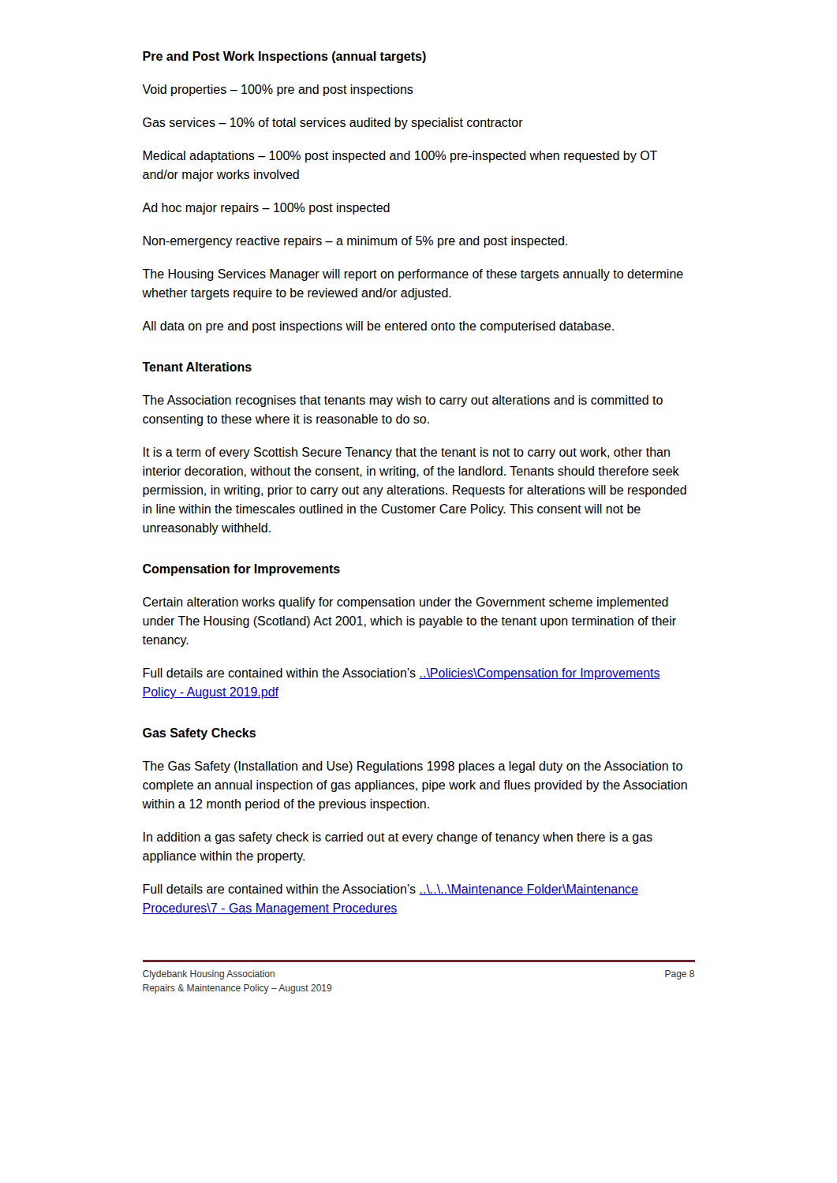Pre and Post Work Inspections (annual targets)
Void properties – 100% pre and post inspections
Gas services – 10% of total services audited by specialist contractor
Medical adaptations – 100% post inspected and 100% pre-inspected when requested by OT and/or major works involved
Ad hoc major repairs – 100% post inspected
Non-emergency reactive repairs – a minimum of 5% pre and post inspected.
The Housing Services Manager will report on performance of these targets annually to determine whether targets require to be reviewed and/or adjusted.
All data on pre and post inspections will be entered onto the computerised database.
Tenant Alterations
The Association recognises that tenants may wish to carry out alterations and is committed to consenting to these where it is reasonable to do so.
It is a term of every Scottish Secure Tenancy that the tenant is not to carry out work, other than interior decoration, without the consent, in writing, of the landlord. Tenants should therefore seek permission, in writing, prior to carry out any alterations. Requests for alterations will be responded in line within the timescales outlined in the Customer Care Policy. This consent will not be unreasonably withheld.
Compensation for Improvements
Certain alteration works qualify for compensation under the Government scheme implemented under The Housing (Scotland) Act 2001, which is payable to the tenant upon termination of their tenancy.
Full details are contained within the Association’s ..\Policies\Compensation for Improvements Policy - August 2019.pdf
Gas Safety Checks
The Gas Safety (Installation and Use) Regulations 1998 places a legal duty on the Association to complete an annual inspection of gas appliances, pipe work and flues provided by the Association within a 12 month period of the previous inspection.
In addition a gas safety check is carried out at every change of tenancy when there is a gas appliance within the property.
Full details are contained within the Association’s ..\..\..\Maintenance Folder\Maintenance Procedures\7 - Gas Management Procedures
Clydebank Housing Association
Repairs & Maintenance Policy – August 2019
Page 8